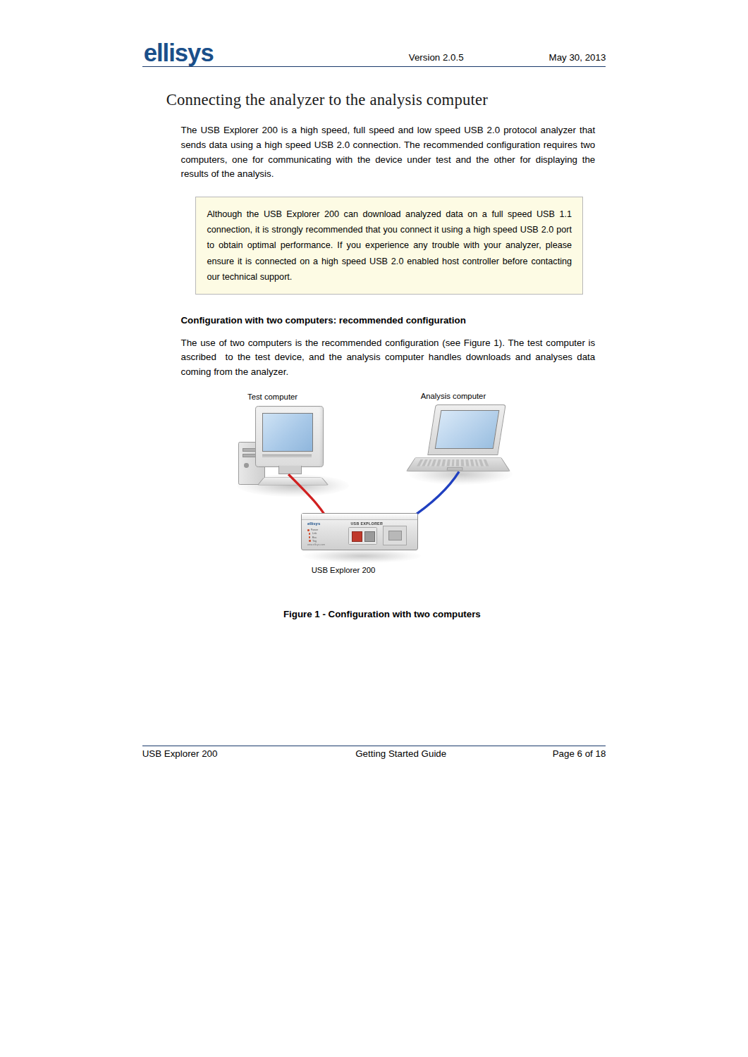ellisys
Version 2.0.5 May 30, 2013
Connecting the analyzer to the analysis computer
The USB Explorer 200 is a high speed, full speed and low speed USB 2.0 protocol analyzer that sends data using a high speed USB 2.0 connection. The recommended configuration requires two computers, one for communicating with the device under test and the other for displaying the results of the analysis.
Although the USB Explorer 200 can download analyzed data on a full speed USB 1.1 connection, it is strongly recommended that you connect it using a high speed USB 2.0 port to obtain optimal performance. If you experience any trouble with your analyzer, please ensure it is connected on a high speed USB 2.0 enabled host controller before contacting our technical support.
Configuration with two computers: recommended configuration
The use of two computers is the recommended configuration (see Figure 1). The test computer is ascribed to the test device, and the analysis computer handles downloads and analyses data coming from the analyzer.
Test computer Analysis computer USB Explorer 200
ellisys
USB EXPLORER
Power
Link
Rec
Trig
www.ellisys.com
Figure 1 - Configuration with two computers
USB Explorer 200 Getting Started Guide Page 6 of 18